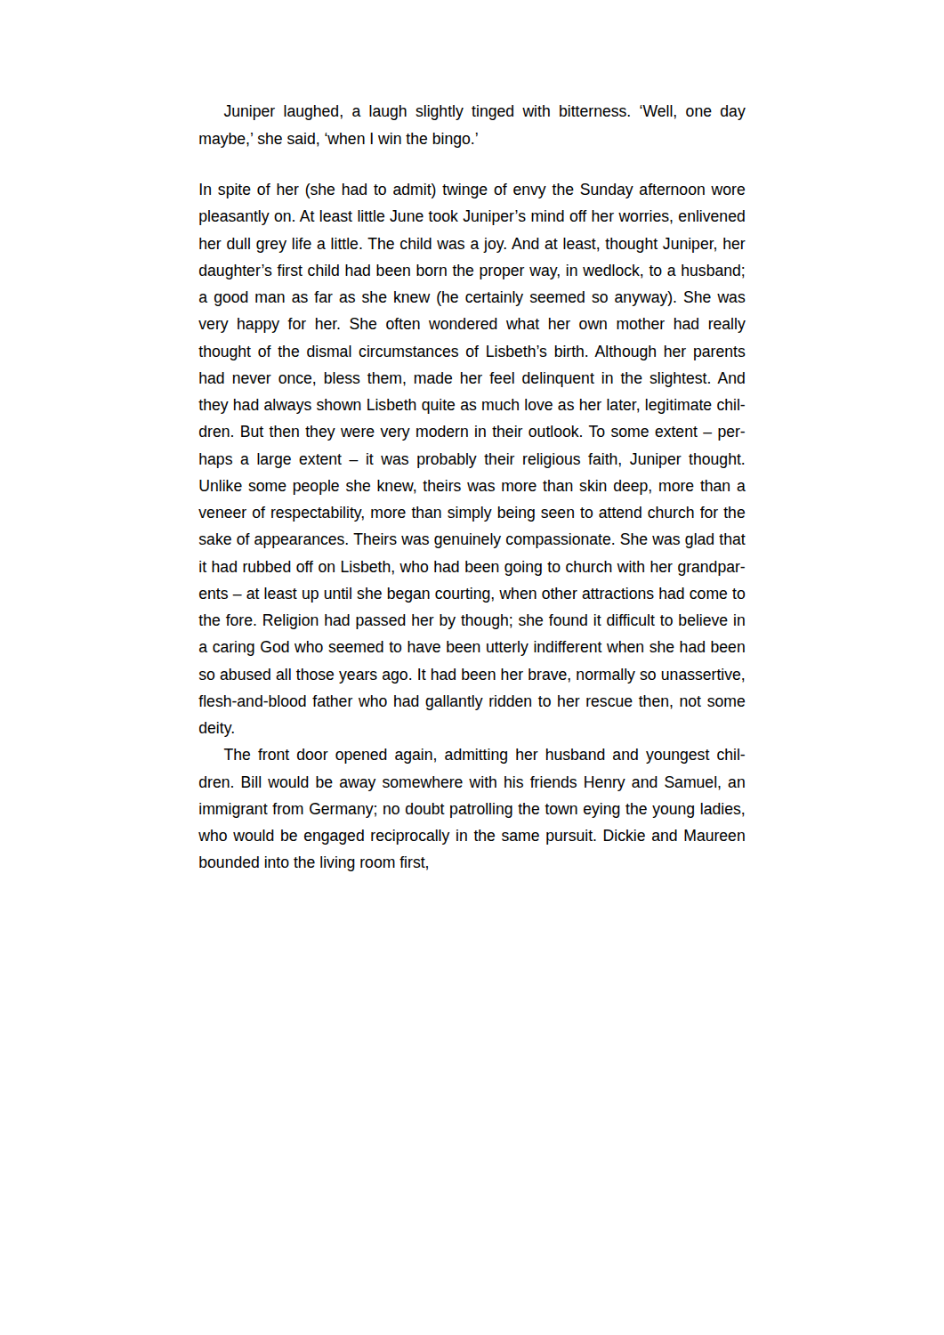Juniper laughed, a laugh slightly tinged with bitterness. ‘Well, one day maybe,’ she said, ‘when I win the bingo.’
In spite of her (she had to admit) twinge of envy the Sunday afternoon wore pleasantly on. At least little June took Juniper’s mind off her worries, enlivened her dull grey life a little. The child was a joy. And at least, thought Juniper, her daughter’s first child had been born the proper way, in wedlock, to a husband; a good man as far as she knew (he certainly seemed so anyway). She was very happy for her. She often wondered what her own mother had really thought of the dismal circumstances of Lisbeth’s birth. Although her parents had never once, bless them, made her feel delinquent in the slightest. And they had always shown Lisbeth quite as much love as her later, legitimate children. But then they were very modern in their outlook. To some extent – perhaps a large extent – it was probably their religious faith, Juniper thought. Unlike some people she knew, theirs was more than skin deep, more than a veneer of respectability, more than simply being seen to attend church for the sake of appearances. Theirs was genuinely compassionate. She was glad that it had rubbed off on Lisbeth, who had been going to church with her grandparents – at least up until she began courting, when other attractions had come to the fore. Religion had passed her by though; she found it difficult to believe in a caring God who seemed to have been utterly indifferent when she had been so abused all those years ago. It had been her brave, normally so unassertive, flesh-and-blood father who had gallantly ridden to her rescue then, not some deity.
The front door opened again, admitting her husband and youngest children. Bill would be away somewhere with his friends Henry and Samuel, an immigrant from Germany; no doubt patrolling the town eying the young ladies, who would be engaged reciprocally in the same pursuit. Dickie and Maureen bounded into the living room first,